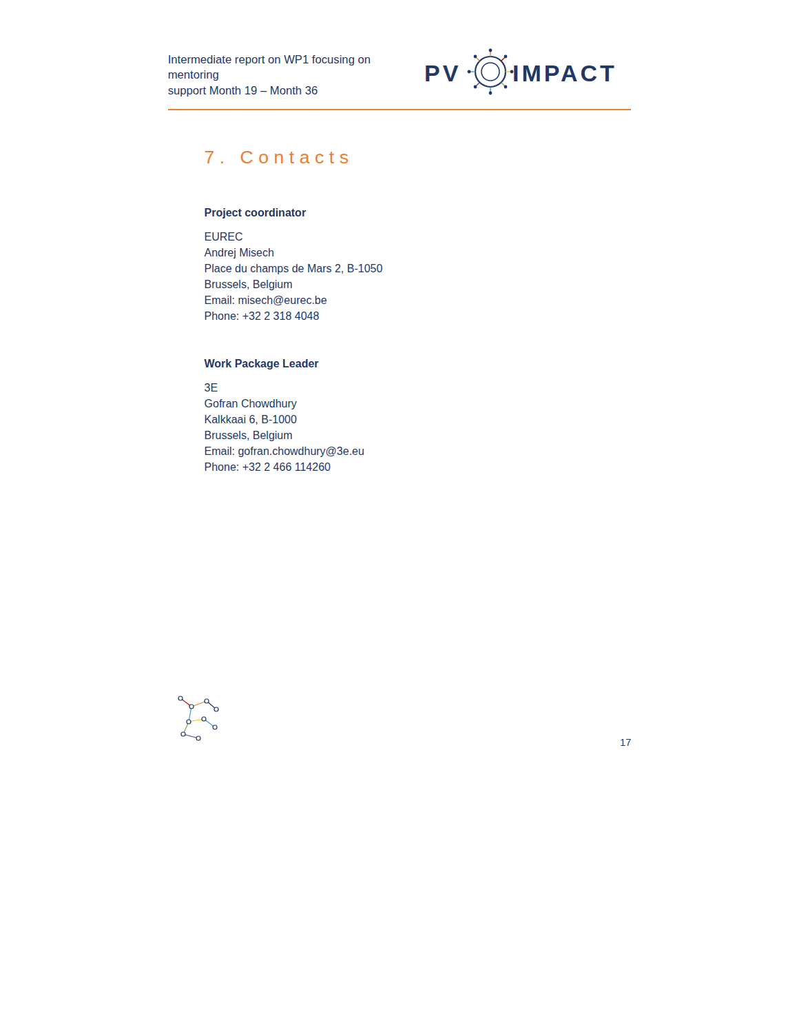Intermediate report on WP1 focusing on mentoring
support Month 19 – Month 36
PV IMPACT PV IMPACT
7. Contacts
Project coordinator
EUREC
Andrej Misech
Place du champs de Mars 2, B-1050
Brussels, Belgium
Email: misech@eurec.be
Phone: +32 2 318 4048
Work Package Leader
3E
Gofran Chowdhury
Kalkkaai 6, B-1000
Brussels, Belgium
Email: gofran.chowdhury@3e.eu
Phone: +32 2 466 114260
17